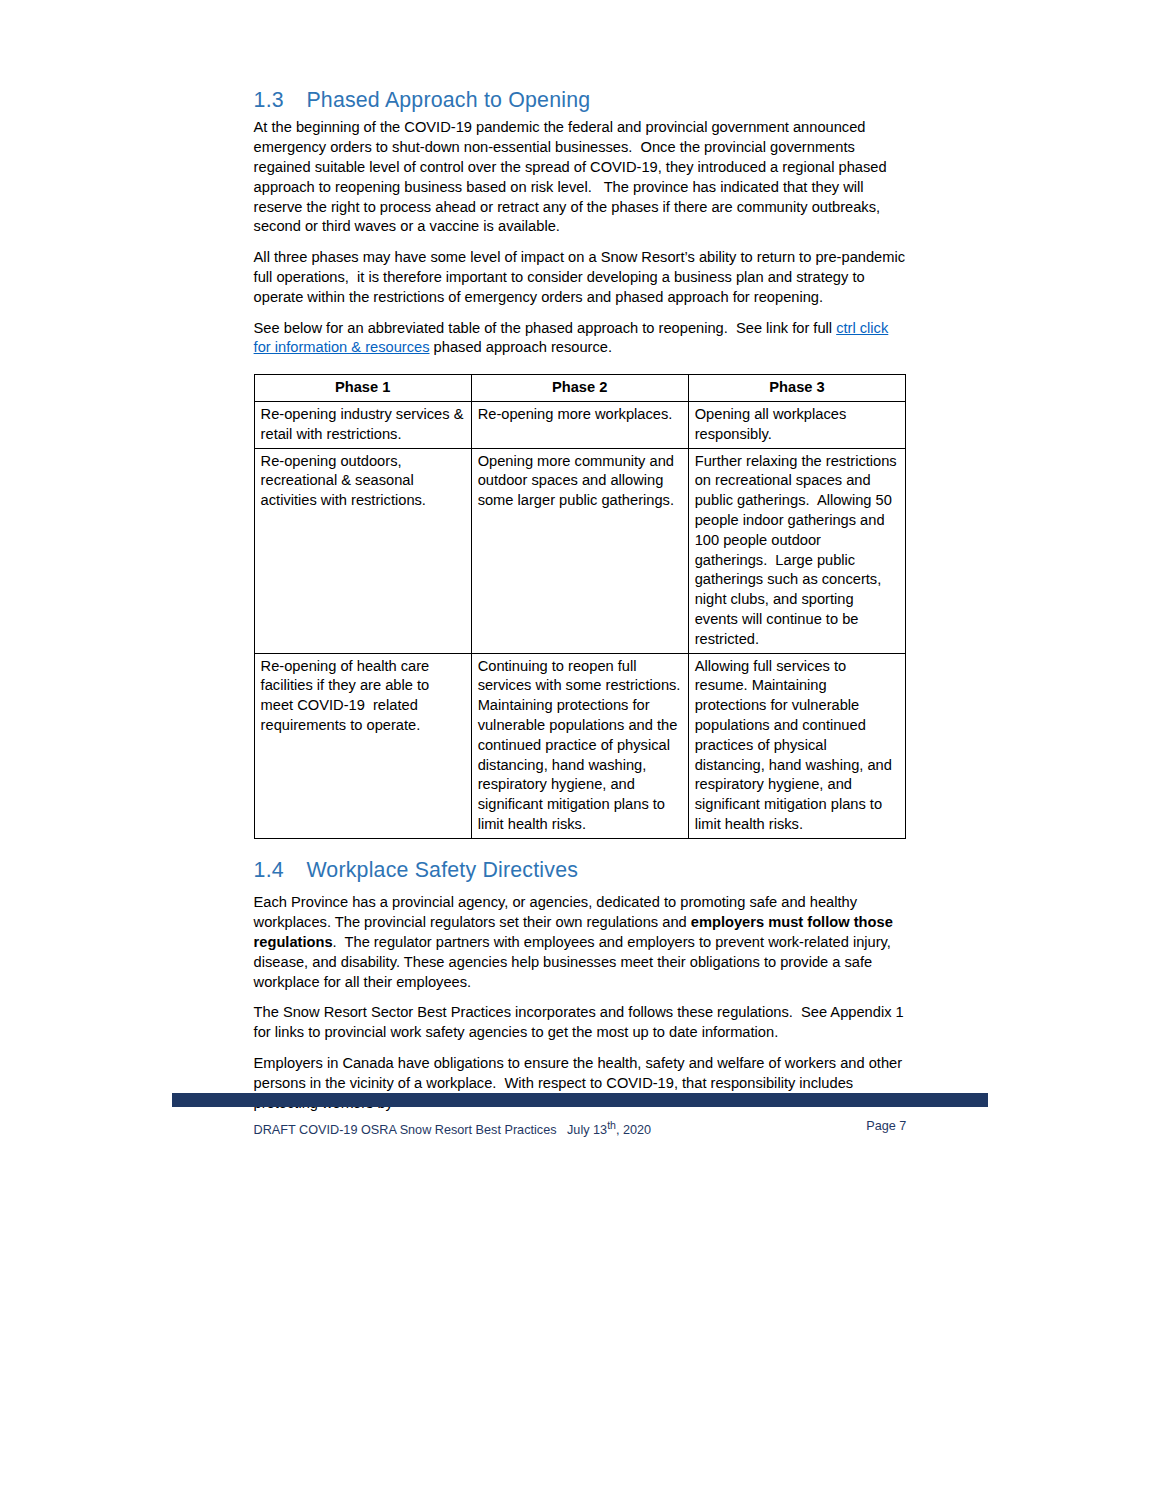1.3 Phased Approach to Opening
At the beginning of the COVID-19 pandemic the federal and provincial government announced emergency orders to shut-down non-essential businesses. Once the provincial governments regained suitable level of control over the spread of COVID-19, they introduced a regional phased approach to reopening business based on risk level. The province has indicated that they will reserve the right to process ahead or retract any of the phases if there are community outbreaks, second or third waves or a vaccine is available.
All three phases may have some level of impact on a Snow Resort’s ability to return to pre-pandemic full operations, it is therefore important to consider developing a business plan and strategy to operate within the restrictions of emergency orders and phased approach for reopening.
See below for an abbreviated table of the phased approach to reopening. See link for full ctrl click for information & resources phased approach resource.
| Phase 1 | Phase 2 | Phase 3 |
| --- | --- | --- |
| Re-opening industry services & retail with restrictions. | Re-opening more workplaces. | Opening all workplaces responsibly. |
| Re-opening outdoors, recreational & seasonal activities with restrictions. | Opening more community and outdoor spaces and allowing some larger public gatherings. | Further relaxing the restrictions on recreational spaces and public gatherings. Allowing 50 people indoor gatherings and 100 people outdoor gatherings. Large public gatherings such as concerts, night clubs, and sporting events will continue to be restricted. |
| Re-opening of health care facilities if they are able to meet COVID-19 related requirements to operate. | Continuing to reopen full services with some restrictions. Maintaining protections for vulnerable populations and the continued practice of physical distancing, hand washing, respiratory hygiene, and significant mitigation plans to limit health risks. | Allowing full services to resume. Maintaining protections for vulnerable populations and continued practices of physical distancing, hand washing, and respiratory hygiene, and significant mitigation plans to limit health risks. |
1.4 Workplace Safety Directives
Each Province has a provincial agency, or agencies, dedicated to promoting safe and healthy workplaces. The provincial regulators set their own regulations and employers must follow those regulations. The regulator partners with employees and employers to prevent work-related injury, disease, and disability. These agencies help businesses meet their obligations to provide a safe workplace for all their employees.
The Snow Resort Sector Best Practices incorporates and follows these regulations. See Appendix 1 for links to provincial work safety agencies to get the most up to date information.
Employers in Canada have obligations to ensure the health, safety and welfare of workers and other persons in the vicinity of a workplace. With respect to COVID-19, that responsibility includes protecting workers by
DRAFT COVID-19 OSRA Snow Resort Best Practices July 13th, 2020 Page 7